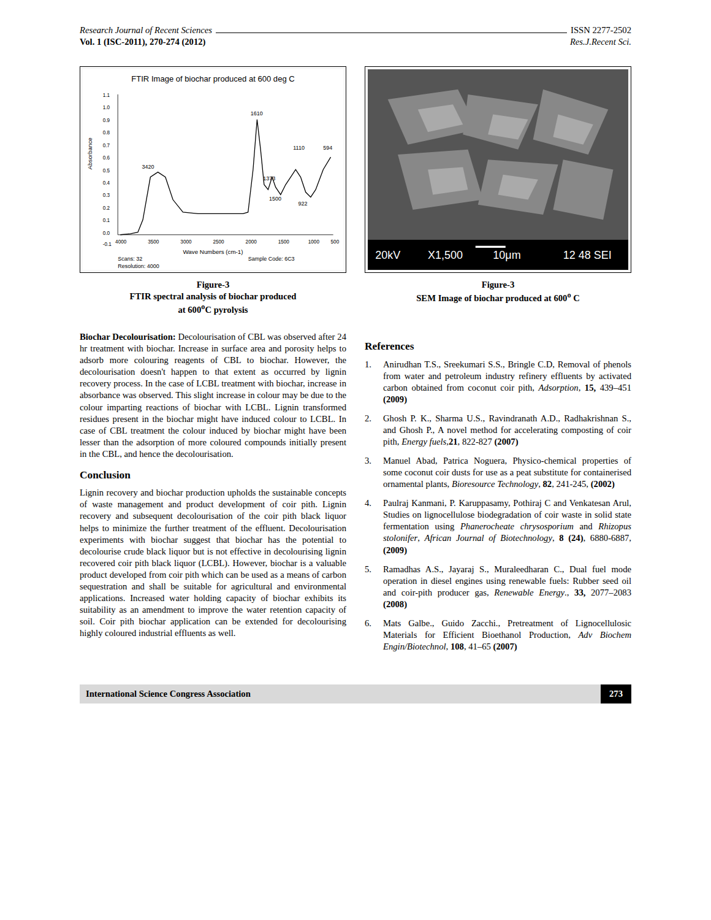Research Journal of Recent Sciences ISSN 2277-2502
Vol. 1 (ISC-2011), 270-274 (2012) Res.J.Recent Sci.
Figure-3
FTIR spectral analysis of biochar produced
at 600oC pyrolysis
Figure-3
SEM Image of biochar produced at 600o C
Biochar Decolourisation: Decolourisation of CBL was observed after 24 hr treatment with biochar. Increase in surface area and porosity helps to adsorb more colouring reagents of CBL to biochar. However, the decolourisation doesn't happen to that extent as occurred by lignin recovery process. In the case of LCBL treatment with biochar, increase in absorbance was observed. This slight increase in colour may be due to the colour imparting reactions of biochar with LCBL. Lignin transformed residues present in the biochar might have induced colour to LCBL. In case of CBL treatment the colour induced by biochar might have been lesser than the adsorption of more coloured compounds initially present in the CBL, and hence the decolourisation.
Conclusion
Lignin recovery and biochar production upholds the sustainable concepts of waste management and product development of coir pith. Lignin recovery and subsequent decolourisation of the coir pith black liquor helps to minimize the further treatment of the effluent. Decolourisation experiments with biochar suggest that biochar has the potential to decolourise crude black liquor but is not effective in decolourising lignin recovered coir pith black liquor (LCBL). However, biochar is a valuable product developed from coir pith which can be used as a means of carbon sequestration and shall be suitable for agricultural and environmental applications. Increased water holding capacity of biochar exhibits its suitability as an amendment to improve the water retention capacity of soil. Coir pith biochar application can be extended for decolourising highly coloured industrial effluents as well.
References
Anirudhan T.S., Sreekumari S.S., Bringle C.D, Removal of phenols from water and petroleum industry refinery effluents by activated carbon obtained from coconut coir pith, Adsorption, 15, 439–451 (2009)
Ghosh P. K., Sharma U.S., Ravindranath A.D., Radhakrishnan S., and Ghosh P., A novel method for accelerating composting of coir pith, Energy fuels,21, 822-827 (2007)
Manuel Abad, Patrica Noguera, Physico-chemical properties of some coconut coir dusts for use as a peat substitute for containerised ornamental plants, Bioresource Technology, 82, 241-245, (2002)
Paulraj Kanmani, P. Karuppasamy, Pothiraj C and Venkatesan Arul, Studies on lignocellulose biodegradation of coir waste in solid state fermentation using Phanerocheate chrysosporium and Rhizopus stolonifer, African Journal of Biotechnology, 8 (24), 6880-6887, (2009)
Ramadhas A.S., Jayaraj S., Muraleedharan C., Dual fuel mode operation in diesel engines using renewable fuels: Rubber seed oil and coir-pith producer gas, Renewable Energy., 33, 2077–2083 (2008)
Mats Galbe., Guido Zacchi., Pretreatment of Lignocellulosic Materials for Efficient Bioethanol Production, Adv Biochem Engin/Biotechnol, 108, 41–65 (2007)
International Science Congress Association
273